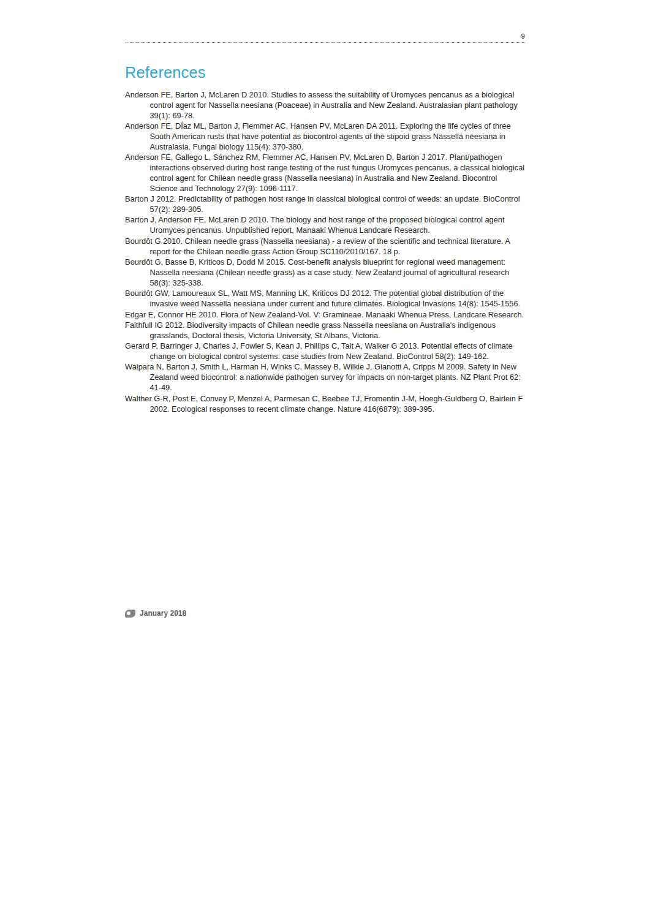9
References
Anderson FE, Barton J, McLaren D 2010. Studies to assess the suitability of Uromyces pencanus as a biological control agent for Nassella neesiana (Poaceae) in Australia and New Zealand. Australasian plant pathology 39(1): 69-78.
Anderson FE, DÍaz ML, Barton J, Flemmer AC, Hansen PV, McLaren DA 2011. Exploring the life cycles of three South American rusts that have potential as biocontrol agents of the stipoid grass Nassella neesiana in Australasia. Fungal biology 115(4): 370-380.
Anderson FE, Gallego L, Sánchez RM, Flemmer AC, Hansen PV, McLaren D, Barton J 2017. Plant/pathogen interactions observed during host range testing of the rust fungus Uromyces pencanus, a classical biological control agent for Chilean needle grass (Nassella neesiana) in Australia and New Zealand. Biocontrol Science and Technology 27(9): 1096-1117.
Barton J 2012. Predictability of pathogen host range in classical biological control of weeds: an update. BioControl 57(2): 289-305.
Barton J, Anderson FE, McLaren D 2010. The biology and host range of the proposed biological control agent Uromyces pencanus. Unpublished report, Manaaki Whenua Landcare Research.
Bourdôt G 2010. Chilean needle grass (Nassella neesiana) - a review of the scientific and technical literature. A report for the Chilean needle grass Action Group SC110/2010/167. 18 p.
Bourdôt G, Basse B, Kriticos D, Dodd M 2015. Cost-benefit analysis blueprint for regional weed management: Nassella neesiana (Chilean needle grass) as a case study. New Zealand journal of agricultural research 58(3): 325-338.
Bourdôt GW, Lamoureaux SL, Watt MS, Manning LK, Kriticos DJ 2012. The potential global distribution of the invasive weed Nassella neesiana under current and future climates. Biological Invasions 14(8): 1545-1556.
Edgar E, Connor HE 2010. Flora of New Zealand-Vol. V: Gramineae. Manaaki Whenua Press, Landcare Research.
Faithfull IG 2012. Biodiversity impacts of Chilean needle grass Nassella neesiana on Australia's indigenous grasslands, Doctoral thesis, Victoria University, St Albans, Victoria.
Gerard P, Barringer J, Charles J, Fowler S, Kean J, Phillips C, Tait A, Walker G 2013. Potential effects of climate change on biological control systems: case studies from New Zealand. BioControl 58(2): 149-162.
Waipara N, Barton J, Smith L, Harman H, Winks C, Massey B, Wilkie J, Gianotti A, Cripps M 2009. Safety in New Zealand weed biocontrol: a nationwide pathogen survey for impacts on non-target plants. NZ Plant Prot 62: 41-49.
Walther G-R, Post E, Convey P, Menzel A, Parmesan C, Beebee TJ, Fromentin J-M, Hoegh-Guldberg O, Bairlein F 2002. Ecological responses to recent climate change. Nature 416(6879): 389-395.
January 2018